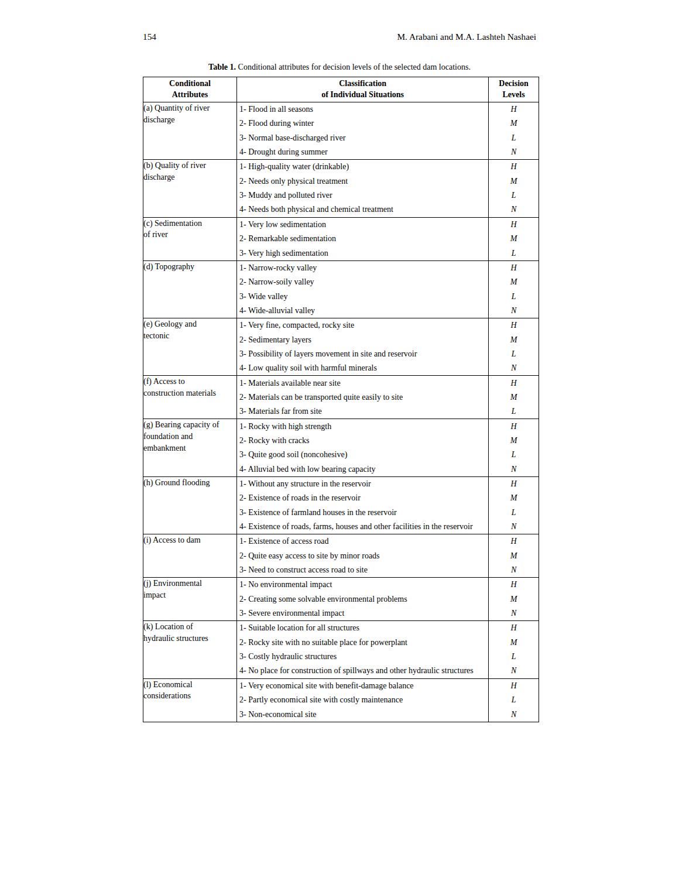154 M. Arabani and M.A. Lashteh Nashaei
Table 1. Conditional attributes for decision levels of the selected dam locations.
| Conditional Attributes | Classification of Individual Situations | Decision Levels |
| --- | --- | --- |
| (a) Quantity of river discharge | 1- Flood in all seasons 2- Flood during winter 3- Normal base-discharged river 4- Drought during summer | H M L N |
| (b) Quality of river discharge | 1- High-quality water (drinkable) 2- Needs only physical treatment 3- Muddy and polluted river 4- Needs both physical and chemical treatment | H M L N |
| (c) Sedimentation of river | 1- Very low sedimentation 2- Remarkable sedimentation 3- Very high sedimentation | H M L |
| (d) Topography | 1- Narrow-rocky valley 2- Narrow-soily valley 3- Wide valley 4- Wide-alluvial valley | H M L N |
| (e) Geology and tectonic | 1- Very fine, compacted, rocky site 2- Sedimentary layers 3- Possibility of layers movement in site and reservoir 4- Low quality soil with harmful minerals | H M L N |
| (f) Access to construction materials | 1- Materials available near site 2- Materials can be transported quite easily to site 3- Materials far from site | H M L |
| (g) Bearing capacity of foundation and embankment | 1- Rocky with high strength 2- Rocky with cracks 3- Quite good soil (noncohesive) 4- Alluvial bed with low bearing capacity | H M L N |
| (h) Ground flooding | 1- Without any structure in the reservoir 2- Existence of roads in the reservoir 3- Existence of farmland houses in the reservoir 4- Existence of roads, farms, houses and other facilities in the reservoir | H M L N |
| (i) Access to dam | 1- Existence of access road 2- Quite easy access to site by minor roads 3- Need to construct access road to site | H M N |
| (j) Environmental impact | 1- No environmental impact 2- Creating some solvable environmental problems 3- Severe environmental impact | H M N |
| (k) Location of hydraulic structures | 1- Suitable location for all structures 2- Rocky site with no suitable place for powerplant 3- Costly hydraulic structures 4- No place for construction of spillways and other hydraulic structures | H M L N |
| (l) Economical considerations | 1- Very economical site with benefit-damage balance 2- Partly economical site with costly maintenance 3- Non-economical site | H L N |